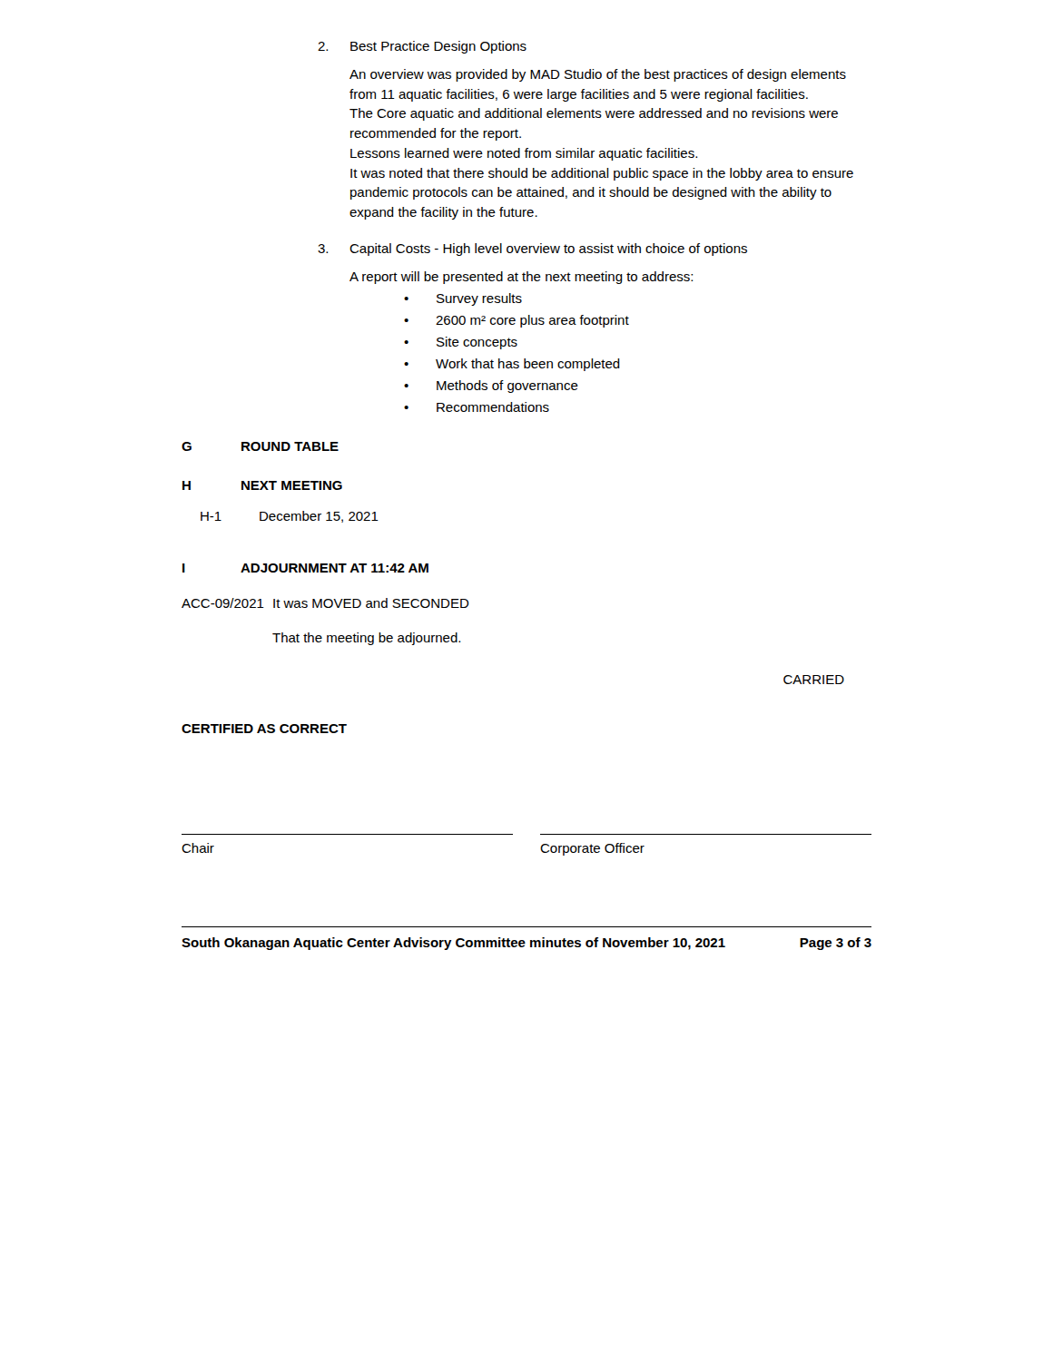2.
Best Practice Design Options
An overview was provided by MAD Studio of the best practices of design elements from 11 aquatic facilities, 6 were large facilities and 5 were regional facilities.
The Core aquatic and additional elements were addressed and no revisions were recommended for the report.
Lessons learned were noted from similar aquatic facilities.
It was noted that there should be additional public space in the lobby area to ensure pandemic protocols can be attained, and it should be designed with the ability to expand the facility in the future.
3.
Capital Costs - High level overview to assist with choice of options
A report will be presented at the next meeting to address:
Survey results
2600 m² core plus area footprint
Site concepts
Work that has been completed
Methods of governance
Recommendations
G
ROUND TABLE
H
NEXT MEETING
H-1
December 15, 2021
I
ADJOURNMENT AT 11:42 AM
ACC-09/2021
It was MOVED and SECONDED
That the meeting be adjourned.
CARRIED
CERTIFIED AS CORRECT
Chair
Corporate Officer
South Okanagan Aquatic Center Advisory Committee minutes of November 10, 2021 Page 3 of 3